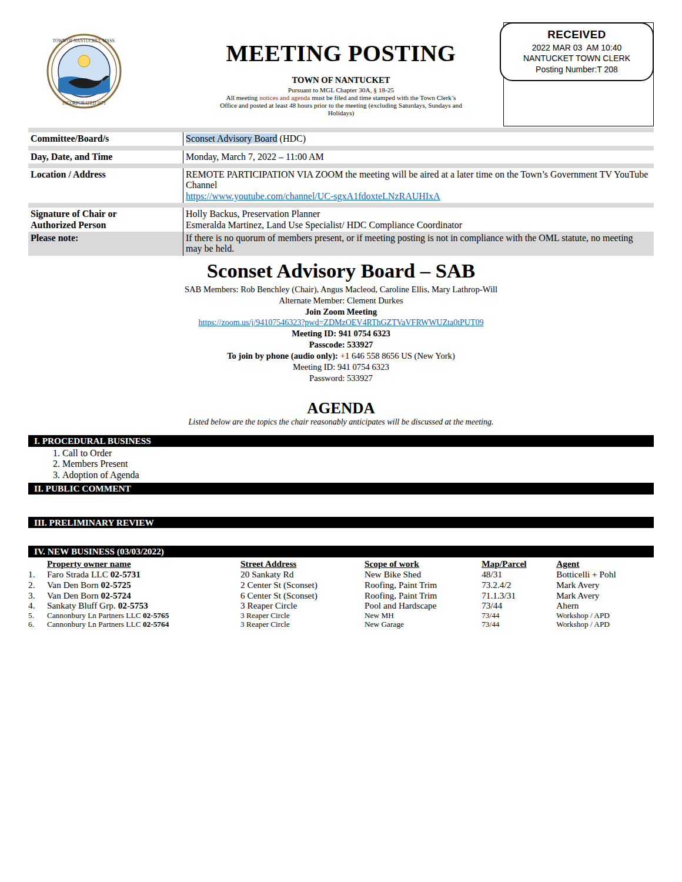TOWN OF NANTUCKET, MASS. INCORPORATED 1671
RECEIVED
2022 MAR 03 AM 10:40
NANTUCKET TOWN CLERK
Posting Number:T 208
MEETING POSTING
TOWN OF NANTUCKET
Pursuant to MGL Chapter 30A, § 18-25
All meeting notices and agenda must be filed and time stamped with the Town Clerk’s
Office and posted at least 48 hours prior to the meeting (excluding Saturdays, Sundays and
Holidays)
| Committee/Board/s | Sconset Advisory Board (HDC) |
| Day, Date, and Time | Monday, March 7, 2022 – 11:00 AM |
| Location / Address | REMOTE PARTICIPATION VIA ZOOM the meeting will be aired at a later time on the Town’s Government TV YouTube Channel https://www.youtube.com/channel/UC-sgxA1fdoxteLNzRAUHIxA |
| Signature of Chair or Authorized Person | Holly Backus, Preservation Planner Esmeralda Martinez, Land Use Specialist/ HDC Compliance Coordinator |
| Please note: | If there is no quorum of members present, or if meeting posting is not in compliance with the OML statute, no meeting may be held. |
Sconset Advisory Board – SAB
SAB Members: Rob Benchley (Chair), Angus Macleod, Caroline Ellis, Mary Lathrop-Will
Alternate Member: Clement Durkes
Join Zoom Meeting
https://zoom.us/j/94107546323?pwd=ZDMzOEV4RThGZTVaVFRWWUZta0tPUT09
Meeting ID: 941 0754 6323
Passcode: 533927
To join by phone (audio only): +1 646 558 8656 US (New York)
Meeting ID: 941 0754 6323
Password: 533927
AGENDA
Listed below are the topics the chair reasonably anticipates will be discussed at the meeting.
I. PROCEDURAL BUSINESS
Call to Order
Members Present
Adoption of Agenda
II. PUBLIC COMMENT
III. PRELIMINARY REVIEW
IV. NEW BUSINESS (03/03/2022)
| | Property owner name | Street Address | Scope of work | Map/Parcel | Agent |
| --- | --- | --- | --- | --- | --- |
| 1. | Faro Strada LLC 02-5731 | 20 Sankaty Rd | New Bike Shed | 48/31 | Botticelli + Pohl |
| 2. | Van Den Born 02-5725 | 2 Center St (Sconset) | Roofing, Paint Trim | 73.2.4/2 | Mark Avery |
| 3. | Van Den Born 02-5724 | 6 Center St (Sconset) | Roofing, Paint Trim | 71.1.3/31 | Mark Avery |
| 4. | Sankaty Bluff Grp. 02-5753 | 3 Reaper Circle | Pool and Hardscape | 73/44 | Ahern |
| 5. | Cannonbury Ln Partners LLC 02-5765 | 3 Reaper Circle | New MH | 73/44 | Workshop / APD |
| 6. | Cannonbury Ln Partners LLC 02-5764 | 3 Reaper Circle | New Garage | 73/44 | Workshop / APD |